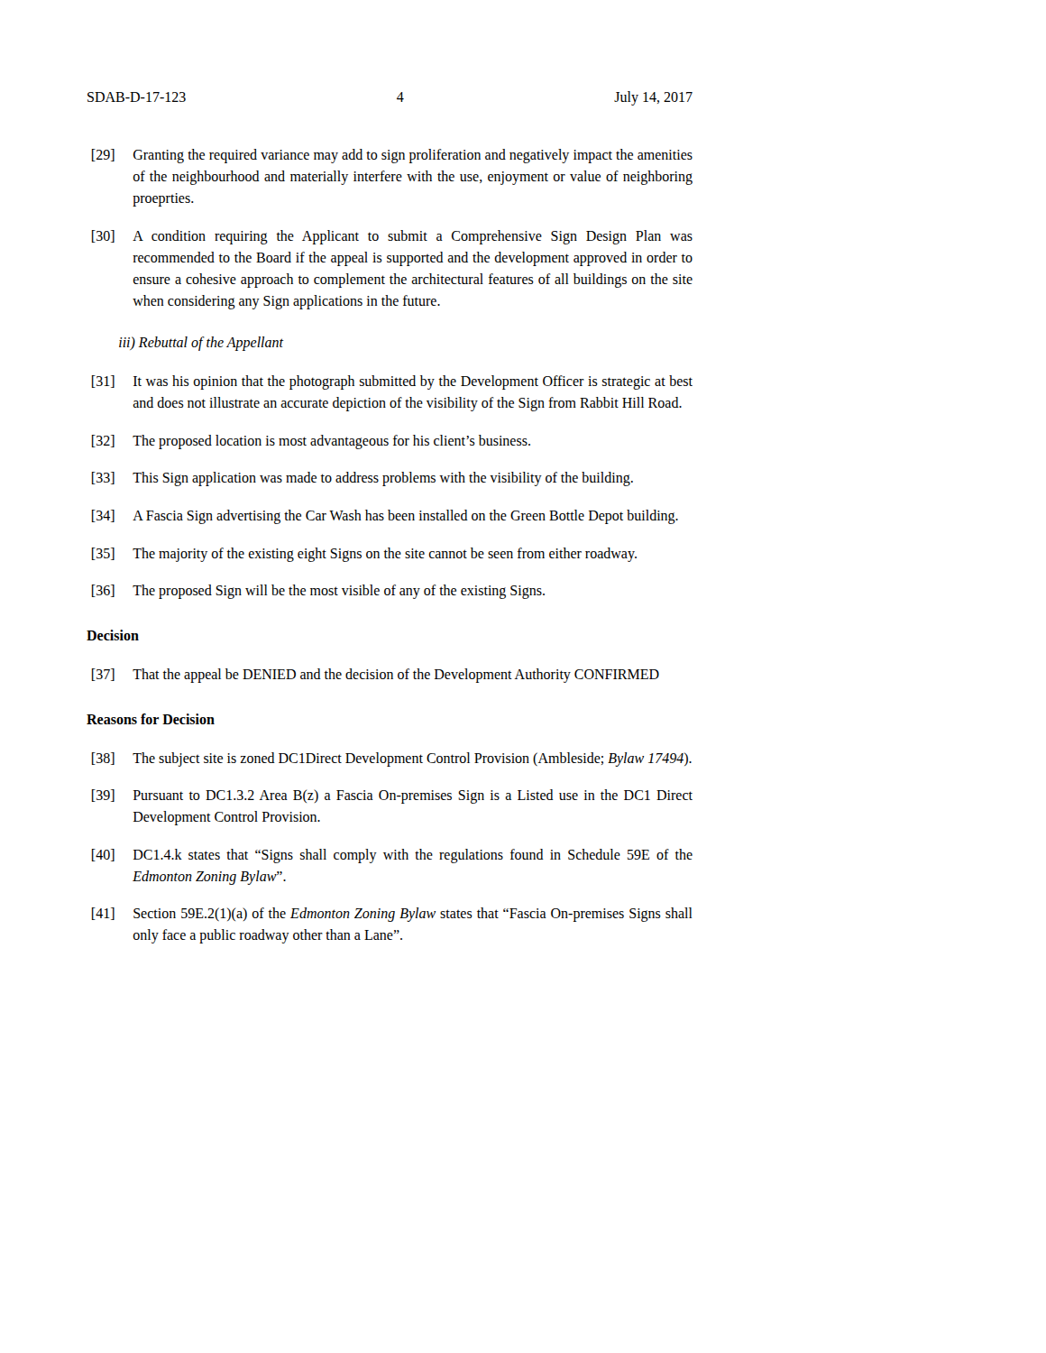SDAB-D-17-123
4
July 14, 2017
[29]
Granting the required variance may add to sign proliferation and negatively impact the amenities of the neighbourhood and materially interfere with the use, enjoyment or value of neighboring proeprties.
[30]
A condition requiring the Applicant to submit a Comprehensive Sign Design Plan was recommended to the Board if the appeal is supported and the development approved in order to ensure a cohesive approach to complement the architectural features of all buildings on the site when considering any Sign applications in the future.
iii) Rebuttal of the Appellant
[31]
It was his opinion that the photograph submitted by the Development Officer is strategic at best and does not illustrate an accurate depiction of the visibility of the Sign from Rabbit Hill Road.
[32]
The proposed location is most advantageous for his client’s business.
[33]
This Sign application was made to address problems with the visibility of the building.
[34]
A Fascia Sign advertising the Car Wash has been installed on the Green Bottle Depot building.
[35]
The majority of the existing eight Signs on the site cannot be seen from either roadway.
[36]
The proposed Sign will be the most visible of any of the existing Signs.
Decision
[37]
That the appeal be DENIED and the decision of the Development Authority CONFIRMED
Reasons for Decision
[38]
The subject site is zoned DC1Direct Development Control Provision (Ambleside; Bylaw 17494).
[39]
Pursuant to DC1.3.2 Area B(z) a Fascia On-premises Sign is a Listed use in the DC1 Direct Development Control Provision.
[40]
DC1.4.k states that “Signs shall comply with the regulations found in Schedule 59E of the Edmonton Zoning Bylaw”.
[41]
Section 59E.2(1)(a) of the Edmonton Zoning Bylaw states that “Fascia On-premises Signs shall only face a public roadway other than a Lane”.